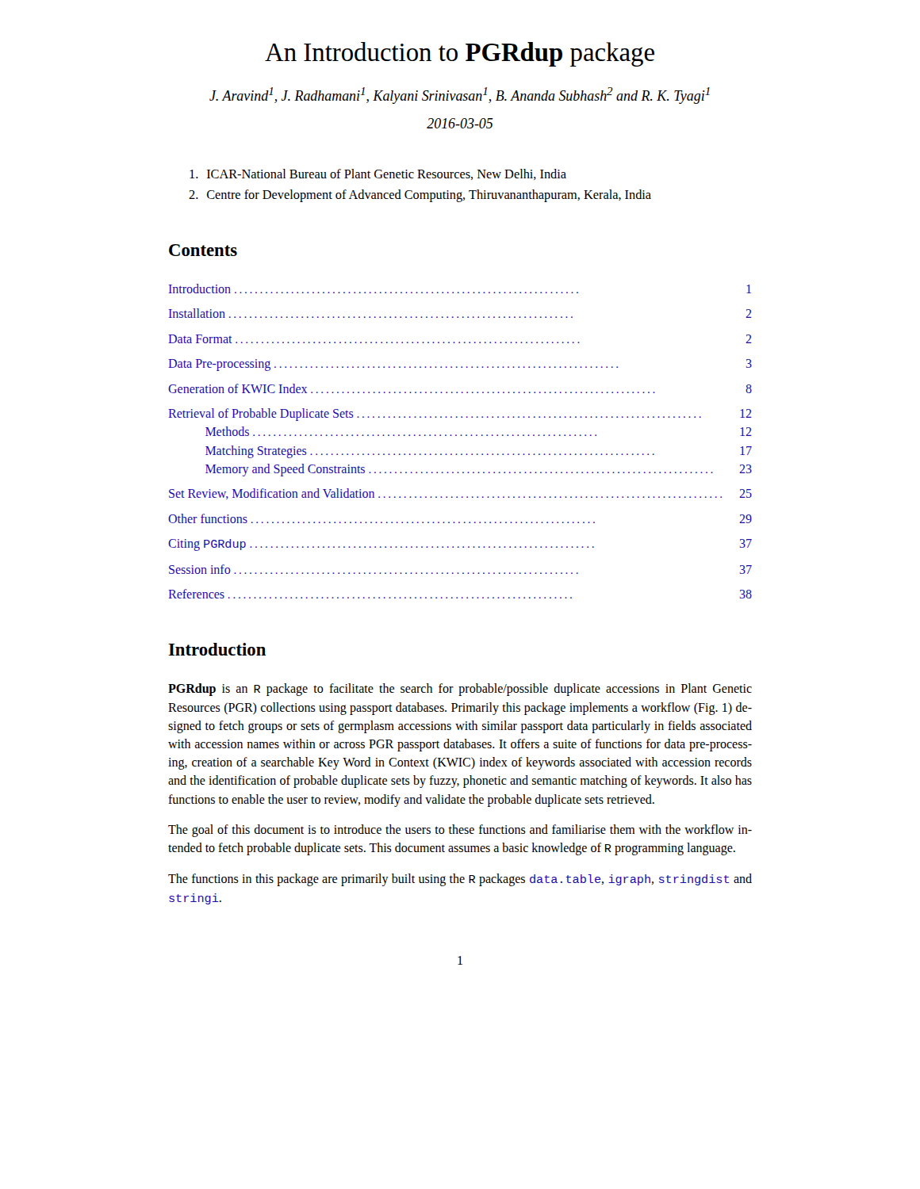An Introduction to PGRdup package
J. Aravind1, J. Radhamani1, Kalyani Srinivasan1, B. Ananda Subhash2 and R. K. Tyagi1
2016-03-05
ICAR-National Bureau of Plant Genetic Resources, New Delhi, India
Centre for Development of Advanced Computing, Thiruvananthapuram, Kerala, India
Contents
Introduction................................................................... 1
Installation................................................................... 2
Data Format................................................................... 2
Data Pre-processing................................................................... 3
Generation of KWIC Index................................................................... 8
Retrieval of Probable Duplicate Sets................................................................... 12
Methods................................................................... 12
Matching Strategies................................................................... 17
Memory and Speed Constraints................................................................... 23
Set Review, Modification and Validation................................................................... 25
Other functions................................................................... 29
Citing PGRdup................................................................... 37
Session info................................................................... 37
References................................................................... 38
Introduction
PGRdup is an R package to facilitate the search for probable/possible duplicate accessions in Plant Genetic Resources (PGR) collections using passport databases. Primarily this package implements a workflow (Fig. 1) designed to fetch groups or sets of germplasm accessions with similar passport data particularly in fields associated with accession names within or across PGR passport databases. It offers a suite of functions for data pre-processing, creation of a searchable Key Word in Context (KWIC) index of keywords associated with accession records and the identification of probable duplicate sets by fuzzy, phonetic and semantic matching of keywords. It also has functions to enable the user to review, modify and validate the probable duplicate sets retrieved.
The goal of this document is to introduce the users to these functions and familiarise them with the workflow intended to fetch probable duplicate sets. This document assumes a basic knowledge of R programming language.
The functions in this package are primarily built using the R packages data.table, igraph, stringdist and stringi.
1